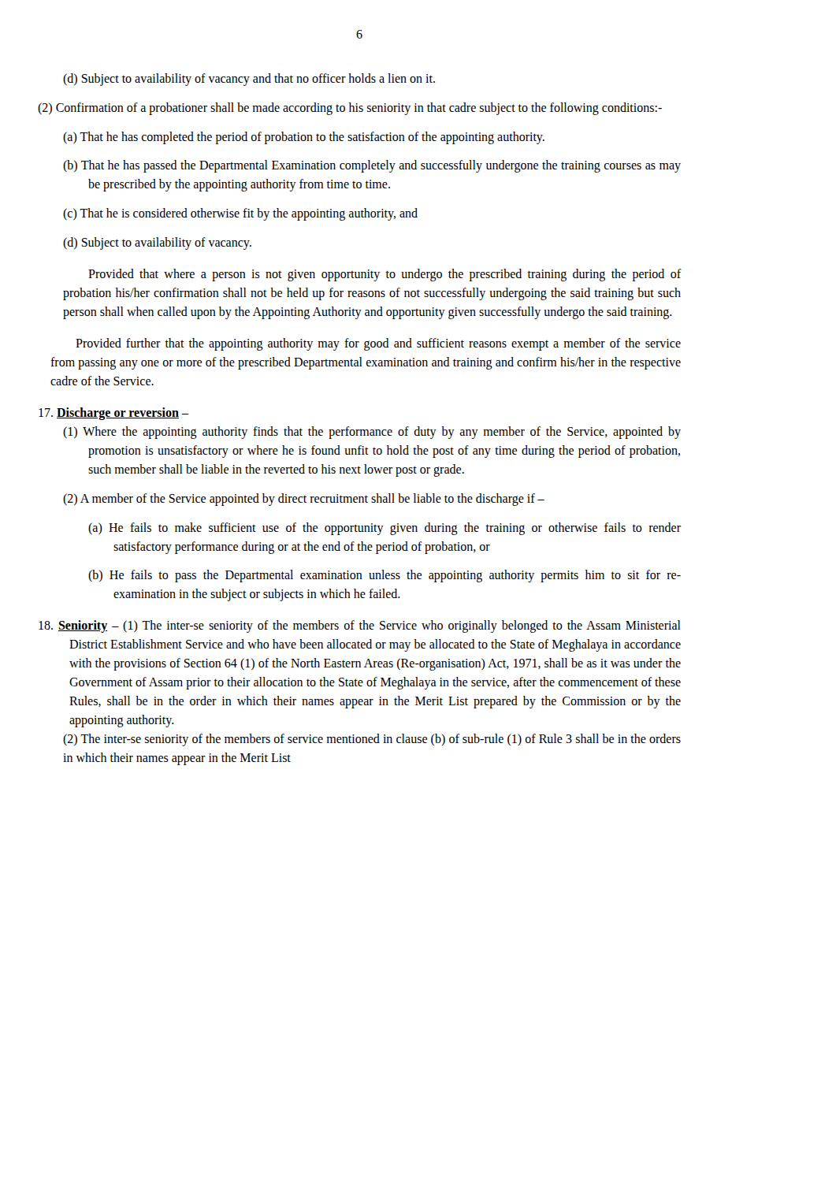6
(d) Subject to availability of vacancy and that no officer holds a lien on it.
(2) Confirmation of a probationer shall be made according to his seniority in that cadre subject to the following conditions:-
(a) That he has completed the period of probation to the satisfaction of the appointing authority.
(b) That he has passed the Departmental Examination completely and successfully undergone the training courses as may be prescribed by the appointing authority from time to time.
(c) That he is considered otherwise fit by the appointing authority, and
(d) Subject to availability of vacancy.
Provided that where a person is not given opportunity to undergo the prescribed training during the period of probation his/her confirmation shall not be held up for reasons of not successfully undergoing the said training but such person shall when called upon by the Appointing Authority and opportunity given successfully undergo the said training.
Provided further that the appointing authority may for good and sufficient reasons exempt a member of the service from passing any one or more of the prescribed Departmental examination and training and confirm his/her in the respective cadre of the Service.
17. Discharge or reversion –
(1) Where the appointing authority finds that the performance of duty by any member of the Service, appointed by promotion is unsatisfactory or where he is found unfit to hold the post of any time during the period of probation, such member shall be liable in the reverted to his next lower post or grade.
(2) A member of the Service appointed by direct recruitment shall be liable to the discharge if –
(a) He fails to make sufficient use of the opportunity given during the training or otherwise fails to render satisfactory performance during or at the end of the period of probation, or
(b) He fails to pass the Departmental examination unless the appointing authority permits him to sit for re-examination in the subject or subjects in which he failed.
18. Seniority – (1) The inter-se seniority of the members of the Service who originally belonged to the Assam Ministerial District Establishment Service and who have been allocated or may be allocated to the State of Meghalaya in accordance with the provisions of Section 64 (1) of the North Eastern Areas (Re-organisation) Act, 1971, shall be as it was under the Government of Assam prior to their allocation to the State of Meghalaya in the service, after the commencement of these Rules, shall be in the order in which their names appear in the Merit List prepared by the Commission or by the appointing authority.
(2) The inter-se seniority of the members of service mentioned in clause (b) of sub-rule (1) of Rule 3 shall be in the orders in which their names appear in the Merit List